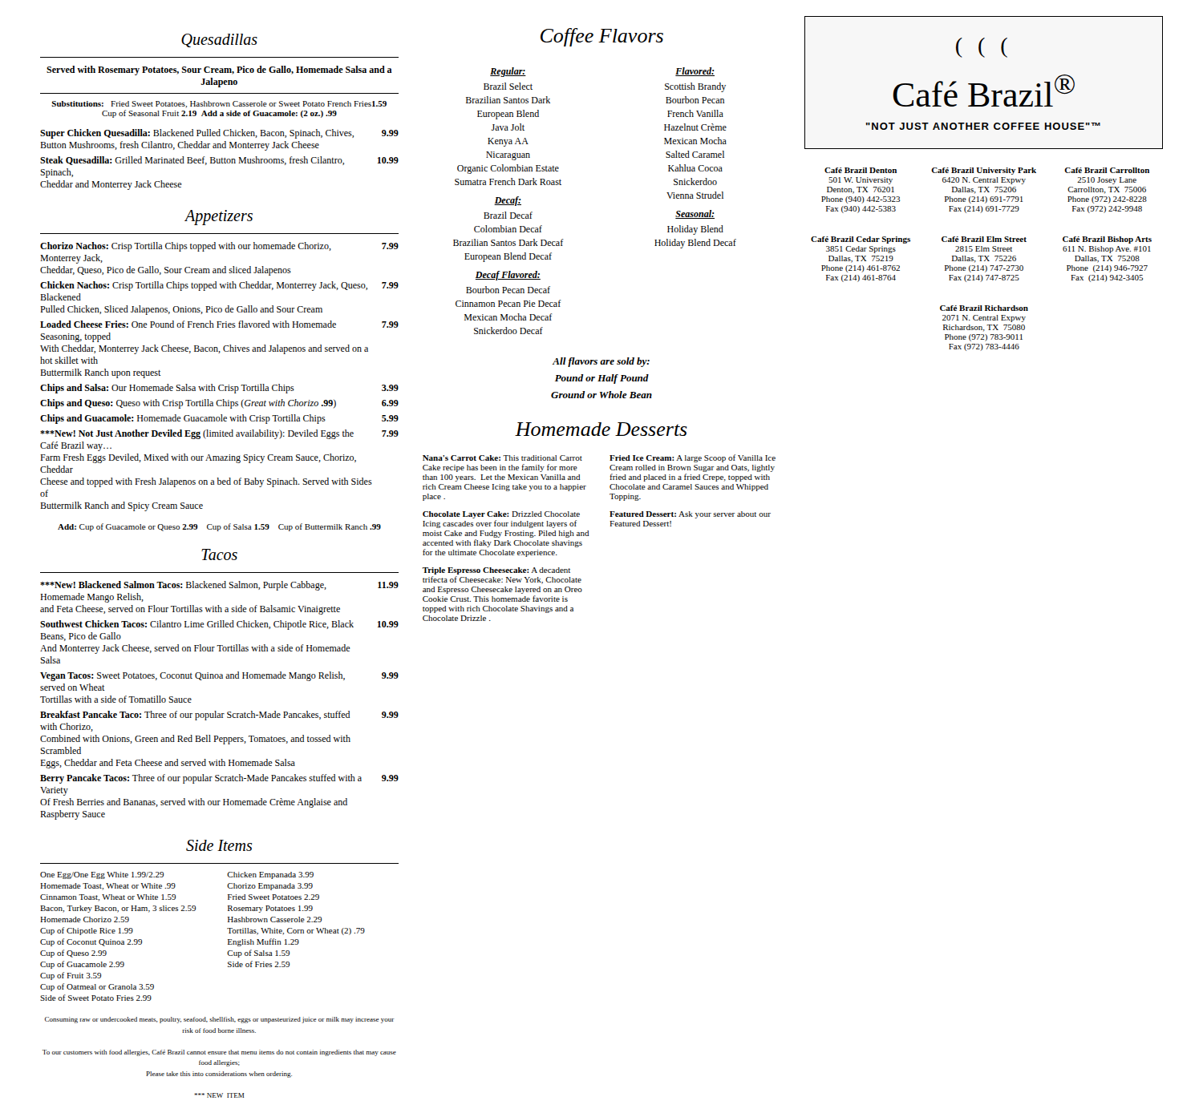Quesadillas
Served with Rosemary Potatoes, Sour Cream, Pico de Gallo, Homemade Salsa and a Jalapeno
Substitutions: Fried Sweet Potatoes, Hashbrown Casserole or Sweet Potato French Fries1.59
Cup of Seasonal Fruit 2.19 Add a side of Guacamole: (2 oz.) .99
| Super Chicken Quesadilla: Blackened Pulled Chicken, Bacon, Spinach, Chives, Button Mushrooms, fresh Cilantro, Cheddar and Monterrey Jack Cheese | 9.99 |
| Steak Quesadilla: Grilled Marinated Beef, Button Mushrooms, fresh Cilantro, Spinach, Cheddar and Monterrey Jack Cheese | 10.99 |
Appetizers
| Chorizo Nachos: Crisp Tortilla Chips topped with our homemade Chorizo, Monterrey Jack, Cheddar, Queso, Pico de Gallo, Sour Cream and sliced Jalapenos | 7.99 |
| Chicken Nachos: Crisp Tortilla Chips topped with Cheddar, Monterrey Jack, Queso, Blackened Pulled Chicken, Sliced Jalapenos, Onions, Pico de Gallo and Sour Cream | 7.99 |
| Loaded Cheese Fries: One Pound of French Fries flavored with Homemade Seasoning, topped With Cheddar, Monterrey Jack Cheese, Bacon, Chives and Jalapenos and served on a hot skillet with Buttermilk Ranch upon request | 7.99 |
| Chips and Salsa: Our Homemade Salsa with Crisp Tortilla Chips | 3.99 |
| Chips and Queso: Queso with Crisp Tortilla Chips ( Great with Chorizo .99 ) | 6.99 |
| Chips and Guacamole: Homemade Guacamole with Crisp Tortilla Chips | 5.99 |
| ***New! Not Just Another Deviled Egg (limited availability): Deviled Eggs the Café Brazil way… Farm Fresh Eggs Deviled, Mixed with our Amazing Spicy Cream Sauce, Chorizo, Cheddar Cheese and topped with Fresh Jalapenos on a bed of Baby Spinach. Served with Sides of Buttermilk Ranch and Spicy Cream Sauce | 7.99 |
Add: Cup of Guacamole or Queso 2.99 Cup of Salsa 1.59 Cup of Buttermilk Ranch .99
Tacos
| ***New! Blackened Salmon Tacos: Blackened Salmon, Purple Cabbage, Homemade Mango Relish, and Feta Cheese, served on Flour Tortillas with a side of Balsamic Vinaigrette | 11.99 |
| Southwest Chicken Tacos: Cilantro Lime Grilled Chicken, Chipotle Rice, Black Beans, Pico de Gallo And Monterrey Jack Cheese, served on Flour Tortillas with a side of Homemade Salsa | 10.99 |
| Vegan Tacos: Sweet Potatoes, Coconut Quinoa and Homemade Mango Relish, served on Wheat Tortillas with a side of Tomatillo Sauce | 9.99 |
| Breakfast Pancake Taco: Three of our popular Scratch-Made Pancakes, stuffed with Chorizo, Combined with Onions, Green and Red Bell Peppers, Tomatoes, and tossed with Scrambled Eggs, Cheddar and Feta Cheese and served with Homemade Salsa | 9.99 |
| Berry Pancake Tacos: Three of our popular Scratch-Made Pancakes stuffed with a Variety Of Fresh Berries and Bananas, served with our Homemade Crème Anglaise and Raspberry Sauce | 9.99 |
Side Items
One Egg/One Egg White 1.99/2.29
Homemade Toast, Wheat or White .99
Cinnamon Toast, Wheat or White 1.59
Bacon, Turkey Bacon, or Ham, 3 slices 2.59
Homemade Chorizo 2.59
Cup of Chipotle Rice 1.99
Cup of Coconut Quinoa 2.99
Cup of Queso 2.99
Cup of Guacamole 2.99
Cup of Fruit 3.59
Cup of Oatmeal or Granola 3.59
Side of Sweet Potato Fries 2.99
Chicken Empanada 3.99
Chorizo Empanada 3.99
Fried Sweet Potatoes 2.29
Rosemary Potatoes 1.99
Hashbrown Casserole 2.29
Tortillas, White, Corn or Wheat (2) .79
English Muffin 1.29
Cup of Salsa 1.59
Side of Fries 2.59
Consuming raw or undercooked meats, poultry, seafood, shellfish, eggs or unpasteurized juice or milk may increase your risk of food borne illness.
To our customers with food allergies, Café Brazil cannot ensure that menu items do not contain ingredients that may cause food allergies;
Please take this into considerations when ordering.
*** NEW ITEM
Coffee Flavors
Regular:
Brazil Select
Brazilian Santos Dark
European Blend
Java Jolt
Kenya AA
Nicaraguan
Organic Colombian Estate
Sumatra French Dark Roast
Decaf:
Brazil Decaf
Colombian Decaf
Brazilian Santos Dark Decaf
European Blend Decaf
Decaf Flavored:
Bourbon Pecan Decaf
Cinnamon Pecan Pie Decaf
Mexican Mocha Decaf
Snickerdoo Decaf
Flavored:
Scottish Brandy
Bourbon Pecan
French Vanilla
Hazelnut Crème
Mexican Mocha
Salted Caramel
Kahlua Cocoa
Snickerdoo
Vienna Strudel
Seasonal:
Holiday Blend
Holiday Blend Decaf
All flavors are sold by:
Pound or Half Pound
Ground or Whole Bean
Homemade Desserts
Nana's Carrot Cake: This traditional Carrot Cake recipe has been in the family for more than 100 years. Let the Mexican Vanilla and rich Cream Cheese Icing take you to a happier place .
Chocolate Layer Cake: Drizzled Chocolate Icing cascades over four indulgent layers of moist Cake and Fudgy Frosting. Piled high and accented with flaky Dark Chocolate shavings for the ultimate Chocolate experience.
Triple Espresso Cheesecake: A decadent trifecta of Cheesecake: New York, Chocolate and Espresso Cheesecake layered on an Oreo Cookie Crust. This homemade favorite is topped with rich Chocolate Shavings and a Chocolate Drizzle .
Fried Ice Cream: A large Scoop of Vanilla Ice Cream rolled in Brown Sugar and Oats, lightly fried and placed in a fried Crepe, topped with Chocolate and Caramel Sauces and Whipped Topping.
Featured Dessert: Ask your server about our Featured Dessert!
( ( (
Café Brazil®
"NOT JUST ANOTHER COFFEE HOUSE"™
Café Brazil Denton
501 W. University
Denton, TX 76201
Phone (940) 442-5323
Fax (940) 442-5383
Café Brazil University Park
6420 N. Central Expwy
Dallas, TX 75206
Phone (214) 691-7791
Fax (214) 691-7729
Café Brazil Carrollton
2510 Josey Lane
Carrollton, TX 75006
Phone (972) 242-8228
Fax (972) 242-9948
Café Brazil Cedar Springs
3851 Cedar Springs
Dallas, TX 75219
Phone (214) 461-8762
Fax (214) 461-8764
Café Brazil Elm Street
2815 Elm Street
Dallas, TX 75226
Phone (214) 747-2730
Fax (214) 747-8725
Café Brazil Bishop Arts
611 N. Bishop Ave. #101
Dallas, TX 75208
Phone (214) 946-7927
Fax (214) 942-3405
Café Brazil Richardson
2071 N. Central Expwy
Richardson, TX 75080
Phone (972) 783-9011
Fax (972) 783-4446